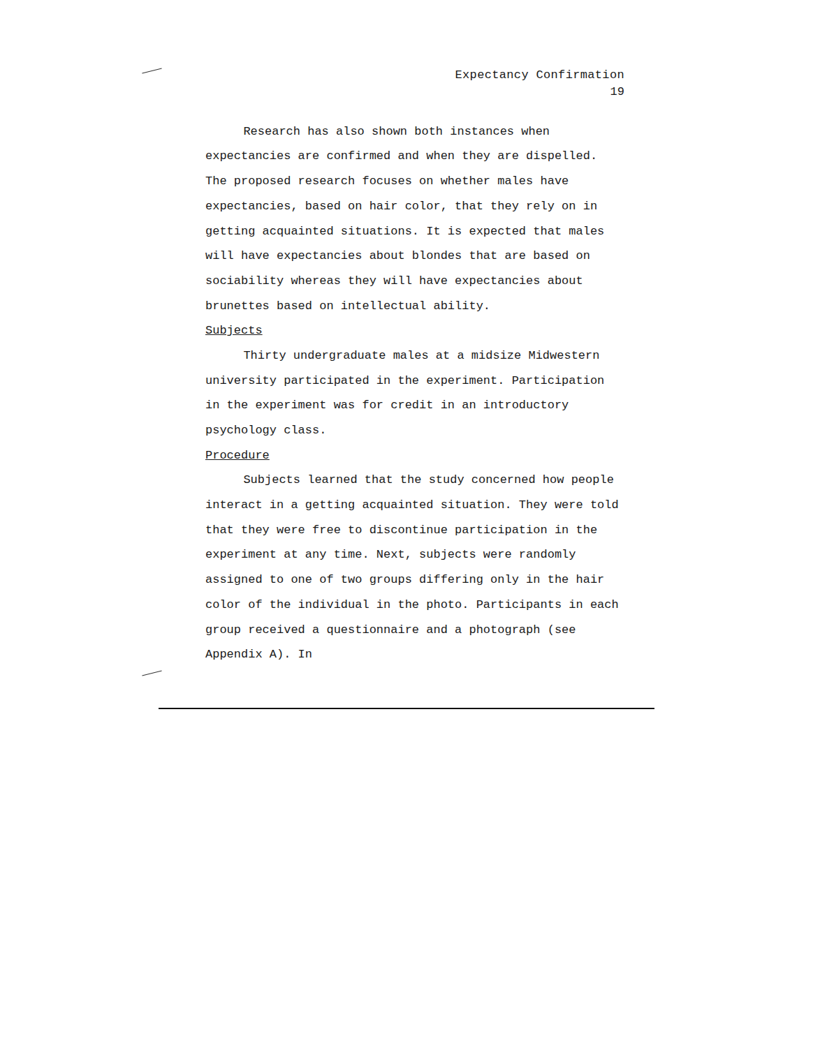Expectancy Confirmation 19
Research has also shown both instances when expectancies are confirmed and when they are dispelled. The proposed research focuses on whether males have expectancies, based on hair color, that they rely on in getting acquainted situations. It is expected that males will have expectancies about blondes that are based on sociability whereas they will have expectancies about brunettes based on intellectual ability.
Subjects
Thirty undergraduate males at a midsize Midwestern university participated in the experiment. Participation in the experiment was for credit in an introductory psychology class.
Procedure
Subjects learned that the study concerned how people interact in a getting acquainted situation. They were told that they were free to discontinue participation in the experiment at any time. Next, subjects were randomly assigned to one of two groups differing only in the hair color of the individual in the photo. Participants in each group received a questionnaire and a photograph (see Appendix A). In